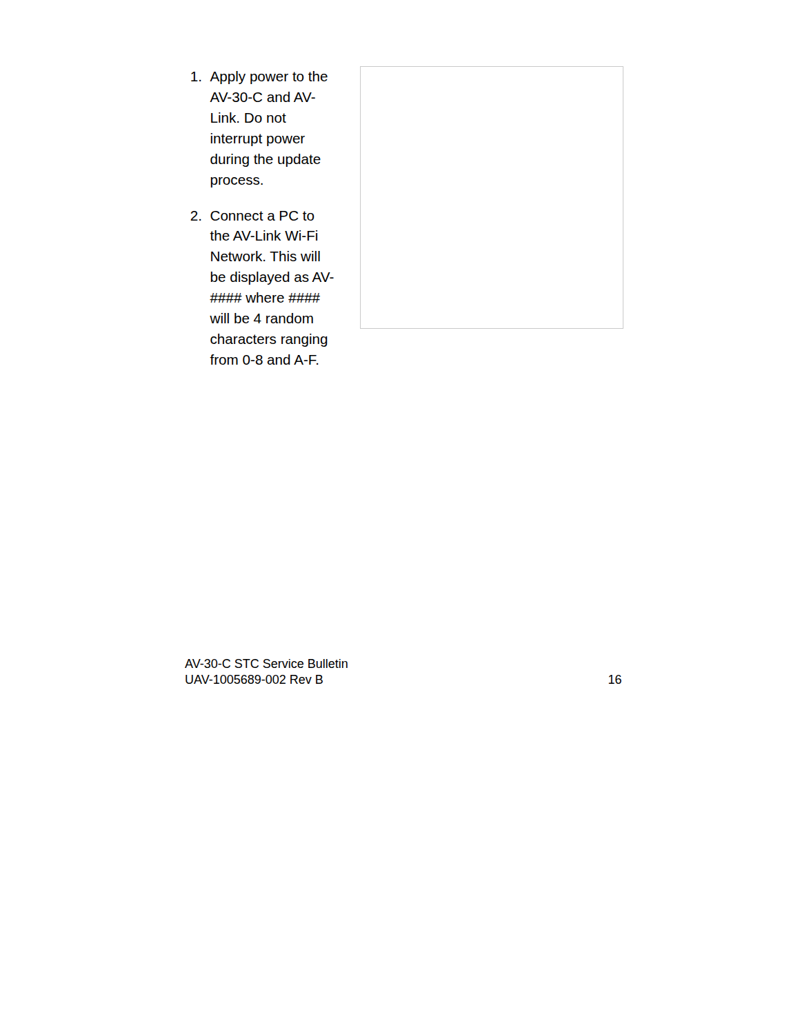Apply power to the AV-30-C and AV-Link. Do not interrupt power during the update process.
Connect a PC to the AV-Link Wi-Fi Network. This will be displayed as AV-#### where #### will be 4 random characters ranging from 0-8 and A-F.
AV-30-C STC Service Bulletin
UAV-1005689-002 Rev B
16